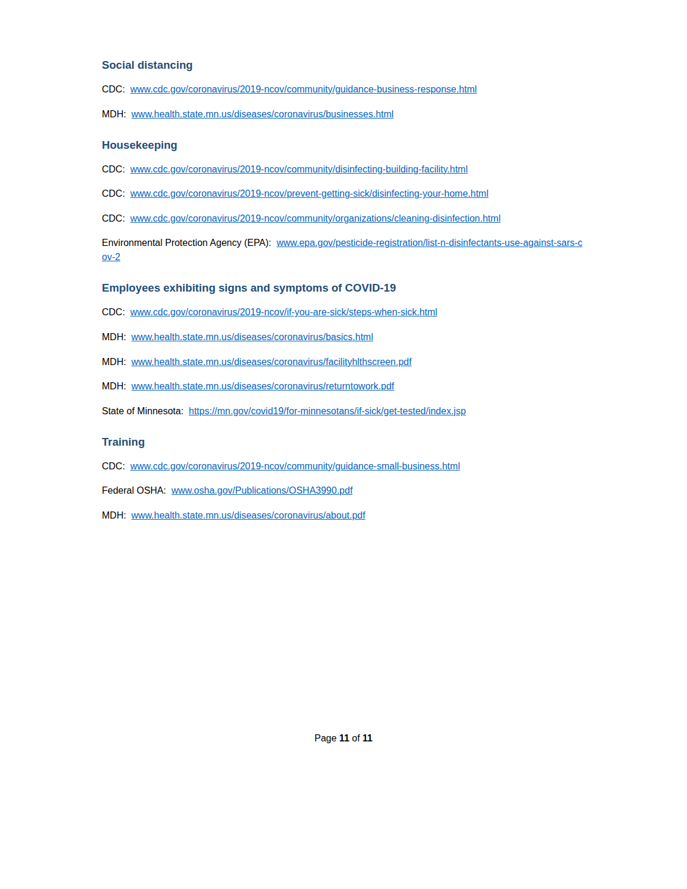Social distancing
CDC: www.cdc.gov/coronavirus/2019-ncov/community/guidance-business-response.html
MDH: www.health.state.mn.us/diseases/coronavirus/businesses.html
Housekeeping
CDC: www.cdc.gov/coronavirus/2019-ncov/community/disinfecting-building-facility.html
CDC: www.cdc.gov/coronavirus/2019-ncov/prevent-getting-sick/disinfecting-your-home.html
CDC: www.cdc.gov/coronavirus/2019-ncov/community/organizations/cleaning-disinfection.html
Environmental Protection Agency (EPA): www.epa.gov/pesticide-registration/list-n-disinfectants-use-against-sars-cov-2
Employees exhibiting signs and symptoms of COVID-19
CDC: www.cdc.gov/coronavirus/2019-ncov/if-you-are-sick/steps-when-sick.html
MDH: www.health.state.mn.us/diseases/coronavirus/basics.html
MDH: www.health.state.mn.us/diseases/coronavirus/facilityhlthscreen.pdf
MDH: www.health.state.mn.us/diseases/coronavirus/returntowork.pdf
State of Minnesota: https://mn.gov/covid19/for-minnesotans/if-sick/get-tested/index.jsp
Training
CDC: www.cdc.gov/coronavirus/2019-ncov/community/guidance-small-business.html
Federal OSHA: www.osha.gov/Publications/OSHA3990.pdf
MDH: www.health.state.mn.us/diseases/coronavirus/about.pdf
Page 11 of 11